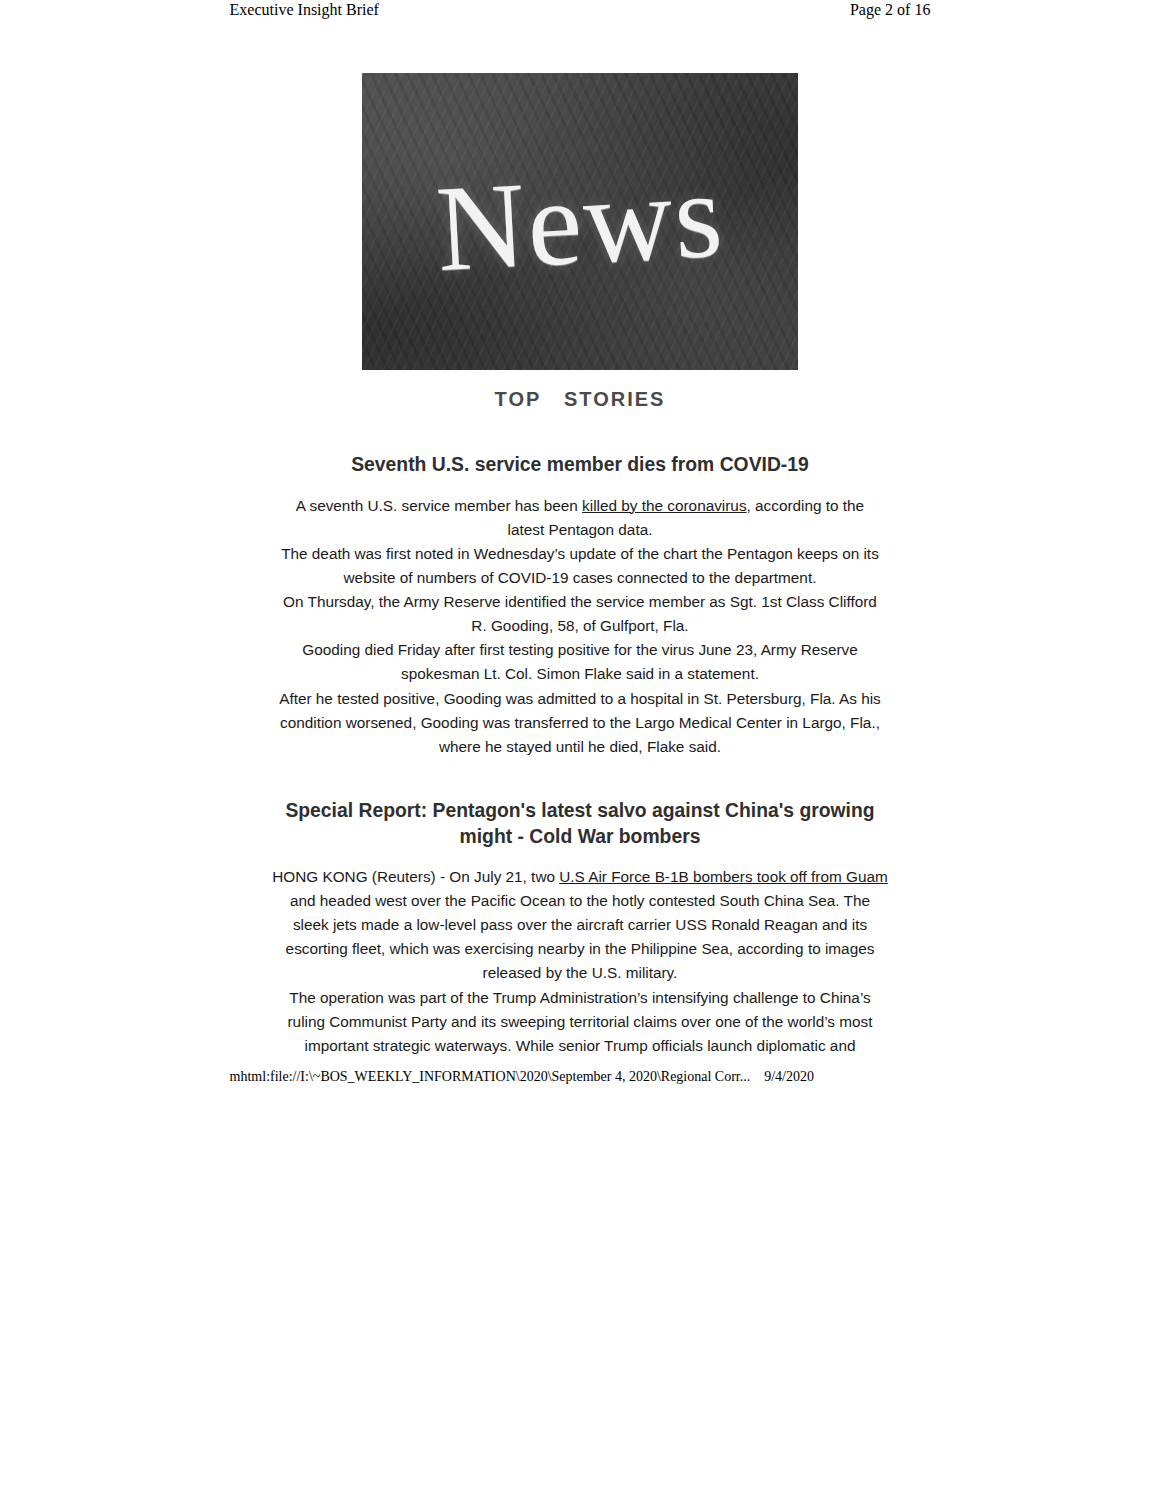Executive Insight Brief
Page 2 of 16
News
TOP STORIES
Seventh U.S. service member dies from COVID-19
A seventh U.S. service member has been killed by the coronavirus, according to the
latest Pentagon data.
The death was first noted in Wednesday’s update of the chart the Pentagon keeps on its
website of numbers of COVID-19 cases connected to the department.
On Thursday, the Army Reserve identified the service member as Sgt. 1st Class Clifford
R. Gooding, 58, of Gulfport, Fla.
Gooding died Friday after first testing positive for the virus June 23, Army Reserve
spokesman Lt. Col. Simon Flake said in a statement.
After he tested positive, Gooding was admitted to a hospital in St. Petersburg, Fla. As his
condition worsened, Gooding was transferred to the Largo Medical Center in Largo, Fla.,
where he stayed until he died, Flake said.
Special Report: Pentagon's latest salvo against China's growing
might - Cold War bombers
HONG KONG (Reuters) - On July 21, two U.S Air Force B-1B bombers took off from Guam
and headed west over the Pacific Ocean to the hotly contested South China Sea. The
sleek jets made a low-level pass over the aircraft carrier USS Ronald Reagan and its
escorting fleet, which was exercising nearby in the Philippine Sea, according to images
released by the U.S. military.
The operation was part of the Trump Administration’s intensifying challenge to China’s
ruling Communist Party and its sweeping territorial claims over one of the world’s most
important strategic waterways. While senior Trump officials launch diplomatic and
mhtml:file://I:\~BOS_WEEKLY_INFORMATION\2020\September 4, 2020\Regional Corr... 9/4/2020